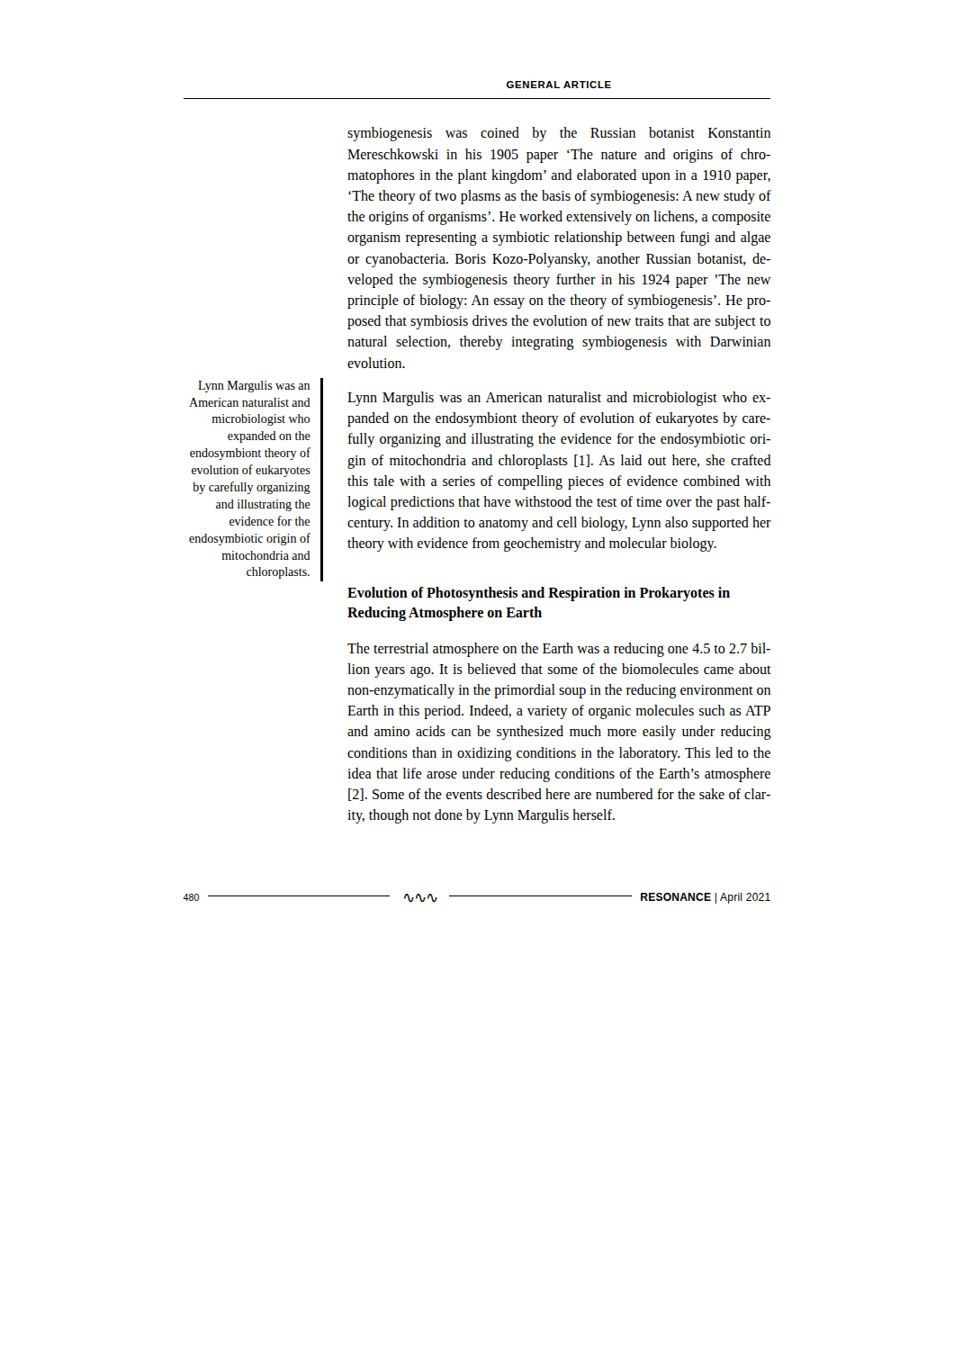GENERAL ARTICLE
Lynn Margulis was an American naturalist and microbiologist who expanded on the endosymbiont theory of evolution of eukaryotes by carefully organizing and illustrating the evidence for the endosymbiotic origin of mitochondria and chloroplasts.
symbiogenesis was coined by the Russian botanist Konstantin Mereschkowski in his 1905 paper ‘The nature and origins of chromatophores in the plant kingdom’ and elaborated upon in a 1910 paper, ‘The theory of two plasms as the basis of symbiogenesis: A new study of the origins of organisms’. He worked extensively on lichens, a composite organism representing a symbiotic relationship between fungi and algae or cyanobacteria. Boris Kozo-Polyansky, another Russian botanist, developed the symbiogenesis theory further in his 1924 paper ’The new principle of biology: An essay on the theory of symbiogenesis’. He proposed that symbiosis drives the evolution of new traits that are subject to natural selection, thereby integrating symbiogenesis with Darwinian evolution.
Lynn Margulis was an American naturalist and microbiologist who expanded on the endosymbiont theory of evolution of eukaryotes by carefully organizing and illustrating the evidence for the endosymbiotic origin of mitochondria and chloroplasts [1]. As laid out here, she crafted this tale with a series of compelling pieces of evidence combined with logical predictions that have withstood the test of time over the past half-century. In addition to anatomy and cell biology, Lynn also supported her theory with evidence from geochemistry and molecular biology.
Evolution of Photosynthesis and Respiration in Prokaryotes in Reducing Atmosphere on Earth
The terrestrial atmosphere on the Earth was a reducing one 4.5 to 2.7 billion years ago. It is believed that some of the biomolecules came about non-enzymatically in the primordial soup in the reducing environment on Earth in this period. Indeed, a variety of organic molecules such as ATP and amino acids can be synthesized much more easily under reducing conditions than in oxidizing conditions in the laboratory. This led to the idea that life arose under reducing conditions of the Earth’s atmosphere [2]. Some of the events described here are numbered for the sake of clarity, though not done by Lynn Margulis herself.
480 ∿∿∿ RESONANCE | April 2021